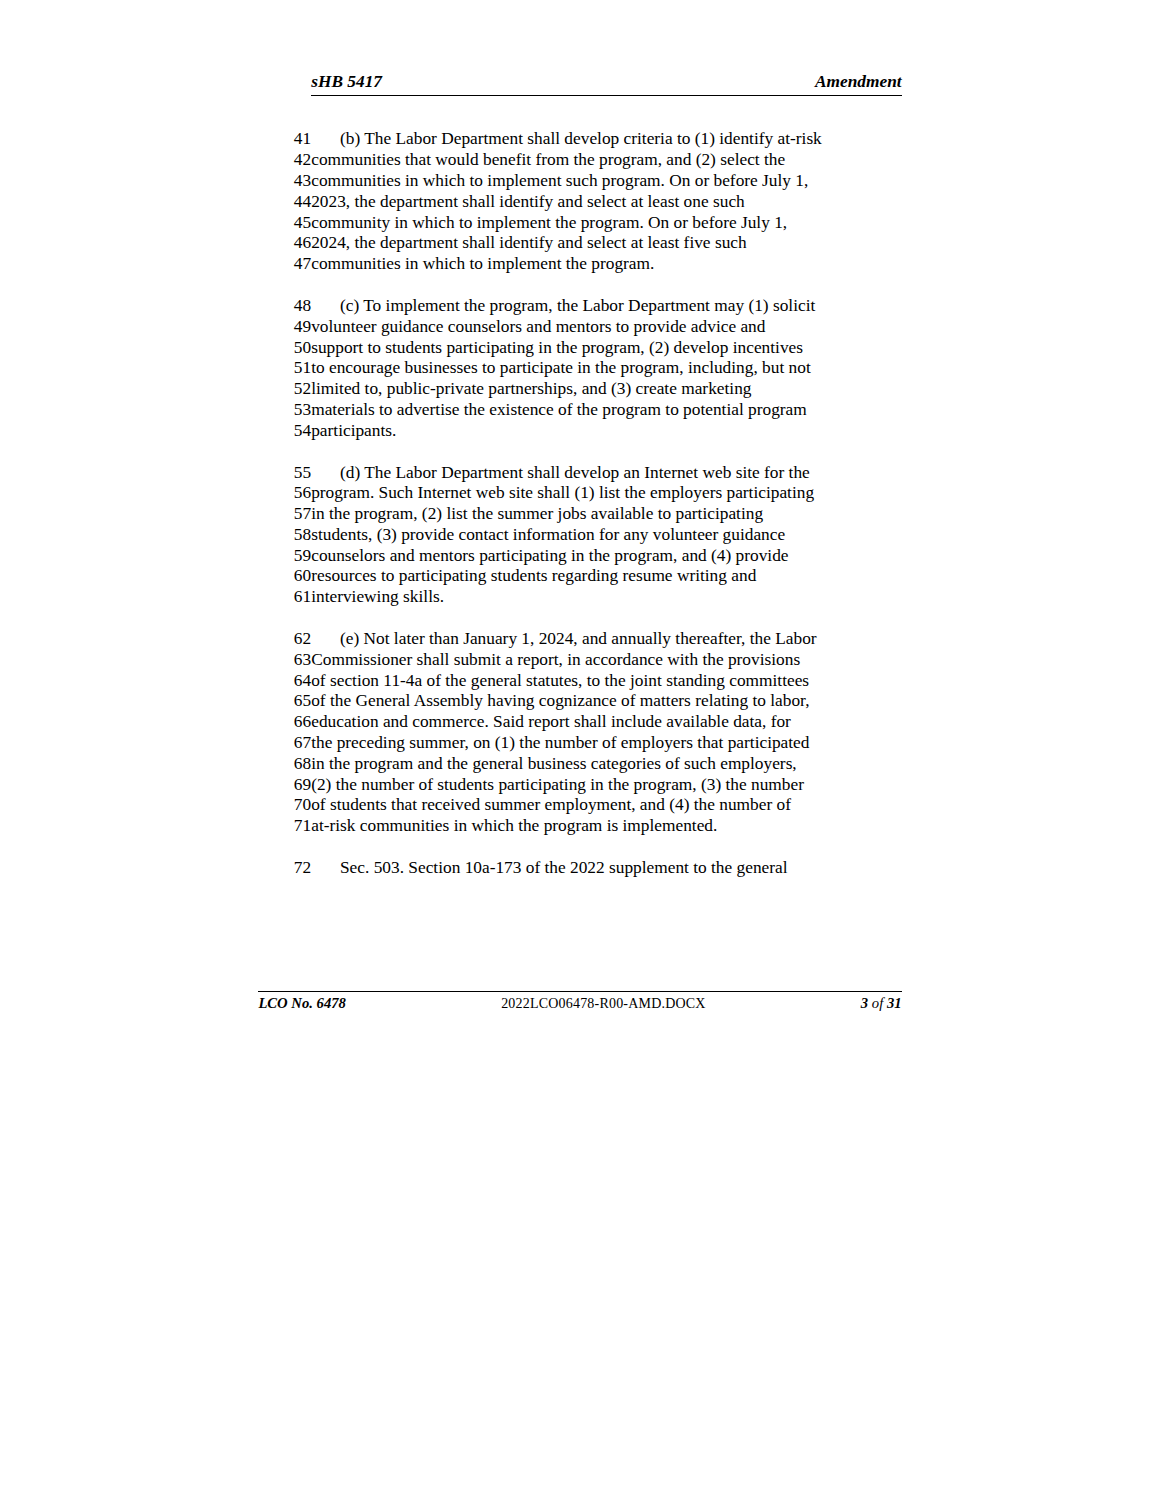sHB 5417 Amendment
| 41 | (b) The Labor Department shall develop criteria to (1) identify at-risk |
| 42 | communities that would benefit from the program, and (2) select the |
| 43 | communities in which to implement such program. On or before July 1, |
| 44 | 2023, the department shall identify and select at least one such |
| 45 | community in which to implement the program. On or before July 1, |
| 46 | 2024, the department shall identify and select at least five such |
| 47 | communities in which to implement the program. |
| 48 | (c) To implement the program, the Labor Department may (1) solicit |
| 49 | volunteer guidance counselors and mentors to provide advice and |
| 50 | support to students participating in the program, (2) develop incentives |
| 51 | to encourage businesses to participate in the program, including, but not |
| 52 | limited to, public-private partnerships, and (3) create marketing |
| 53 | materials to advertise the existence of the program to potential program |
| 54 | participants. |
| 55 | (d) The Labor Department shall develop an Internet web site for the |
| 56 | program. Such Internet web site shall (1) list the employers participating |
| 57 | in the program, (2) list the summer jobs available to participating |
| 58 | students, (3) provide contact information for any volunteer guidance |
| 59 | counselors and mentors participating in the program, and (4) provide |
| 60 | resources to participating students regarding resume writing and |
| 61 | interviewing skills. |
| 62 | (e) Not later than January 1, 2024, and annually thereafter, the Labor |
| 63 | Commissioner shall submit a report, in accordance with the provisions |
| 64 | of section 11-4a of the general statutes, to the joint standing committees |
| 65 | of the General Assembly having cognizance of matters relating to labor, |
| 66 | education and commerce. Said report shall include available data, for |
| 67 | the preceding summer, on (1) the number of employers that participated |
| 68 | in the program and the general business categories of such employers, |
| 69 | (2) the number of students participating in the program, (3) the number |
| 70 | of students that received summer employment, and (4) the number of |
| 71 | at-risk communities in which the program is implemented. |
| 72 | Sec. 503. Section 10a-173 of the 2022 supplement to the general |
LCO No. 6478 2022LCO06478-R00-AMD.DOCX 3 of 31